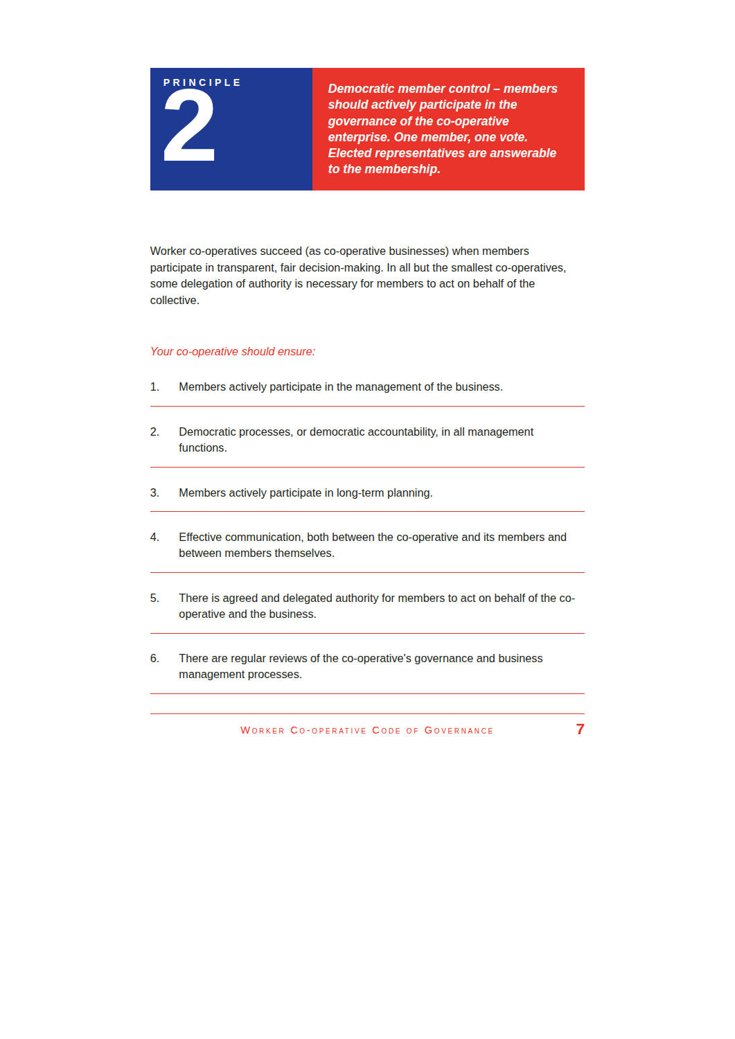Principle 2
Democratic member control – members should actively participate in the governance of the co-operative enterprise. One member, one vote. Elected representatives are answerable to the membership.
Worker co-operatives succeed (as co-operative businesses) when members participate in transparent, fair decision-making. In all but the smallest co-operatives, some delegation of authority is necessary for members to act on behalf of the collective.
Your co-operative should ensure:
Members actively participate in the management of the business.
Democratic processes, or democratic accountability, in all management functions.
Members actively participate in long-term planning.
Effective communication, both between the co-operative and its members and between members themselves.
There is agreed and delegated authority for members to act on behalf of the co-operative and the business.
There are regular reviews of the co-operative's governance and business management processes.
Worker Co-operative Code of Governance 7